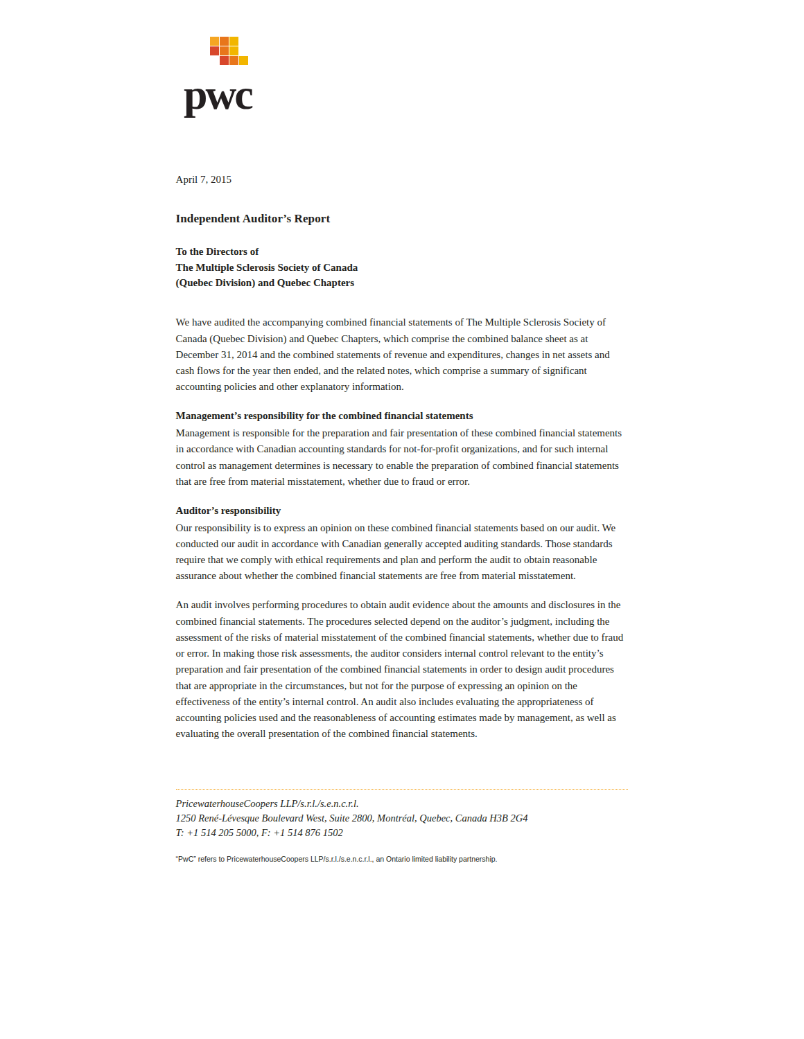pwc
April 7, 2015
Independent Auditor’s Report
To the Directors of
The Multiple Sclerosis Society of Canada
(Quebec Division) and Quebec Chapters
We have audited the accompanying combined financial statements of The Multiple Sclerosis Society of Canada (Quebec Division) and Quebec Chapters, which comprise the combined balance sheet as at December 31, 2014 and the combined statements of revenue and expenditures, changes in net assets and cash flows for the year then ended, and the related notes, which comprise a summary of significant accounting policies and other explanatory information.
Management’s responsibility for the combined financial statements
Management is responsible for the preparation and fair presentation of these combined financial statements in accordance with Canadian accounting standards for not-for-profit organizations, and for such internal control as management determines is necessary to enable the preparation of combined financial statements that are free from material misstatement, whether due to fraud or error.
Auditor’s responsibility
Our responsibility is to express an opinion on these combined financial statements based on our audit. We conducted our audit in accordance with Canadian generally accepted auditing standards. Those standards require that we comply with ethical requirements and plan and perform the audit to obtain reasonable assurance about whether the combined financial statements are free from material misstatement.
An audit involves performing procedures to obtain audit evidence about the amounts and disclosures in the combined financial statements. The procedures selected depend on the auditor’s judgment, including the assessment of the risks of material misstatement of the combined financial statements, whether due to fraud or error. In making those risk assessments, the auditor considers internal control relevant to the entity’s preparation and fair presentation of the combined financial statements in order to design audit procedures that are appropriate in the circumstances, but not for the purpose of expressing an opinion on the effectiveness of the entity’s internal control. An audit also includes evaluating the appropriateness of accounting policies used and the reasonableness of accounting estimates made by management, as well as evaluating the overall presentation of the combined financial statements.
PricewaterhouseCoopers LLP/s.r.l./s.e.n.c.r.l.
1250 René-Lévesque Boulevard West, Suite 2800, Montréal, Quebec, Canada H3B 2G4
T: +1 514 205 5000, F: +1 514 876 1502
“PwC” refers to PricewaterhouseCoopers LLP/s.r.l./s.e.n.c.r.l., an Ontario limited liability partnership.